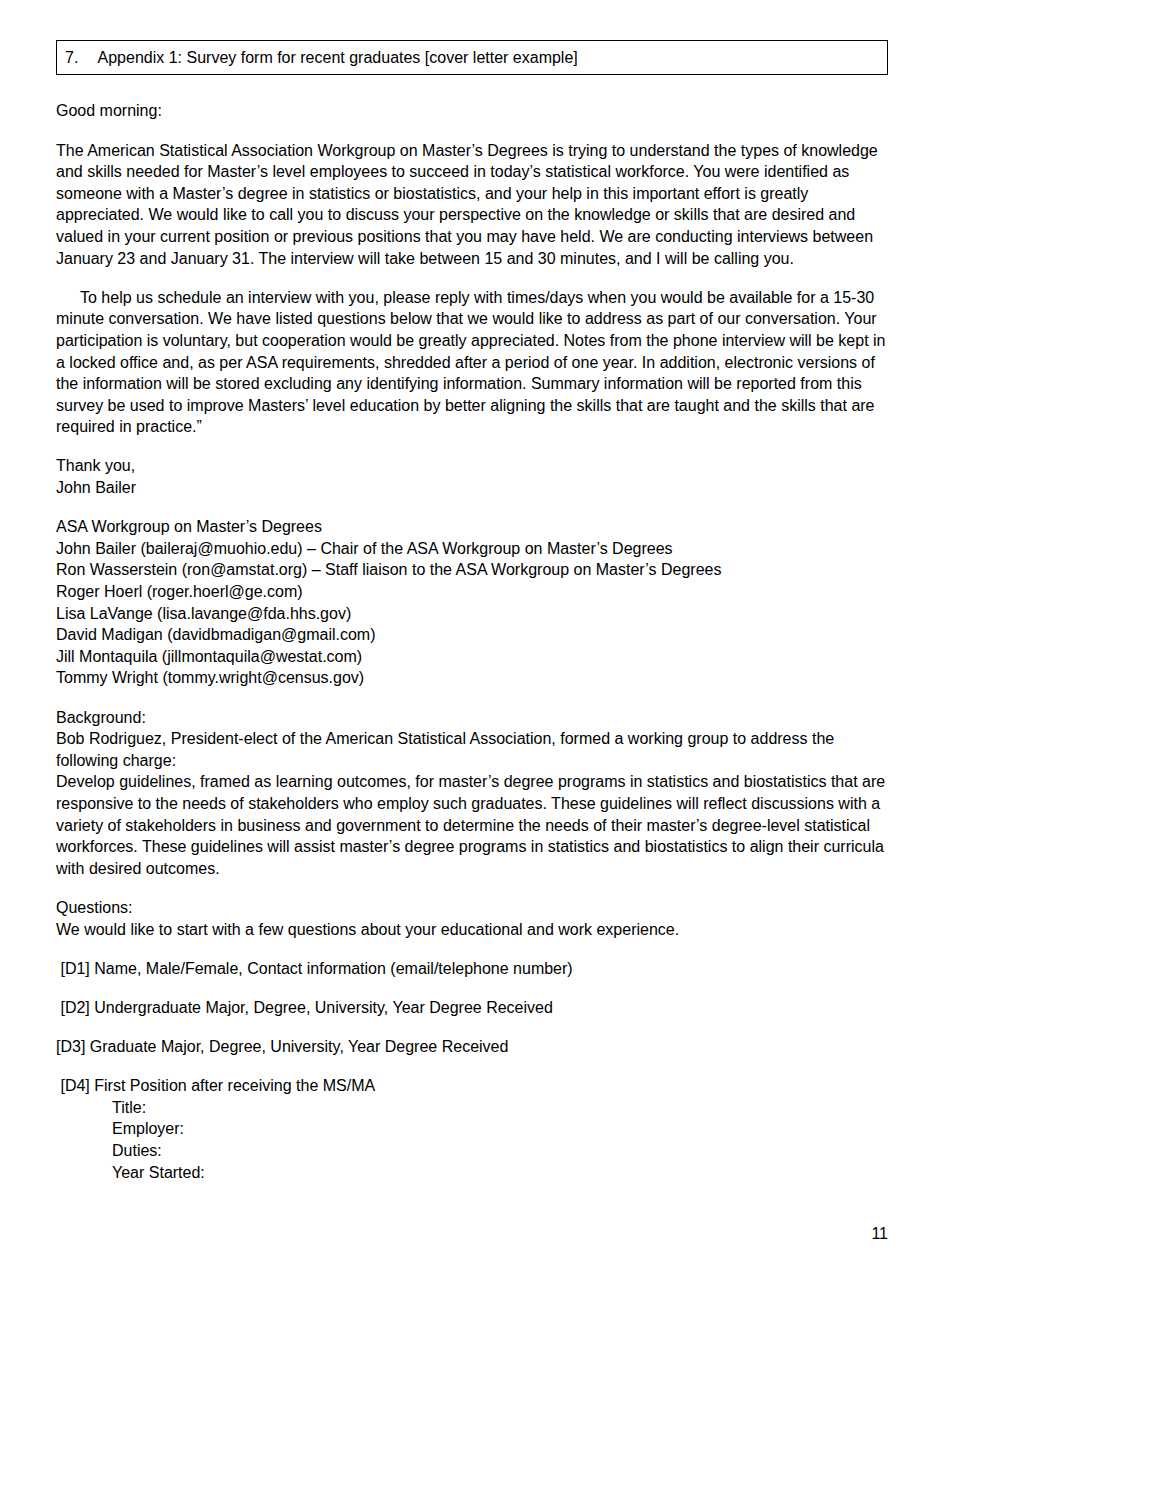7. Appendix 1: Survey form for recent graduates [cover letter example]
Good morning:
The American Statistical Association Workgroup on Master’s Degrees is trying to understand the types of knowledge and skills needed for Master’s level employees to succeed in today’s statistical workforce. You were identified as someone with a Master’s degree in statistics or biostatistics, and your help in this important effort is greatly appreciated. We would like to call you to discuss your perspective on the knowledge or skills that are desired and valued in your current position or previous positions that you may have held. We are conducting interviews between January 23 and January 31. The interview will take between 15 and 30 minutes, and I will be calling you.
To help us schedule an interview with you, please reply with times/days when you would be available for a 15-30 minute conversation. We have listed questions below that we would like to address as part of our conversation. Your participation is voluntary, but cooperation would be greatly appreciated. Notes from the phone interview will be kept in a locked office and, as per ASA requirements, shredded after a period of one year. In addition, electronic versions of the information will be stored excluding any identifying information. Summary information will be reported from this survey be used to improve Masters’ level education by better aligning the skills that are taught and the skills that are required in practice.”
Thank you,
John Bailer
ASA Workgroup on Master’s Degrees
John Bailer (baileraj@muohio.edu) – Chair of the ASA Workgroup on Master’s Degrees
Ron Wasserstein (ron@amstat.org) – Staff liaison to the ASA Workgroup on Master’s Degrees
Roger Hoerl (roger.hoerl@ge.com)
Lisa LaVange (lisa.lavange@fda.hhs.gov)
David Madigan (davidbmadigan@gmail.com)
Jill Montaquila (jillmontaquila@westat.com)
Tommy Wright (tommy.wright@census.gov)
Background:
Bob Rodriguez, President-elect of the American Statistical Association, formed a working group to address the following charge:
Develop guidelines, framed as learning outcomes, for master’s degree programs in statistics and biostatistics that are responsive to the needs of stakeholders who employ such graduates. These guidelines will reflect discussions with a variety of stakeholders in business and government to determine the needs of their master’s degree-level statistical workforces. These guidelines will assist master’s degree programs in statistics and biostatistics to align their curricula with desired outcomes.
Questions:
We would like to start with a few questions about your educational and work experience.
[D1] Name, Male/Female, Contact information (email/telephone number)
[D2] Undergraduate Major, Degree, University, Year Degree Received
[D3] Graduate Major, Degree, University, Year Degree Received
[D4] First Position after receiving the MS/MA
Title:
Employer:
Duties:
Year Started:
11